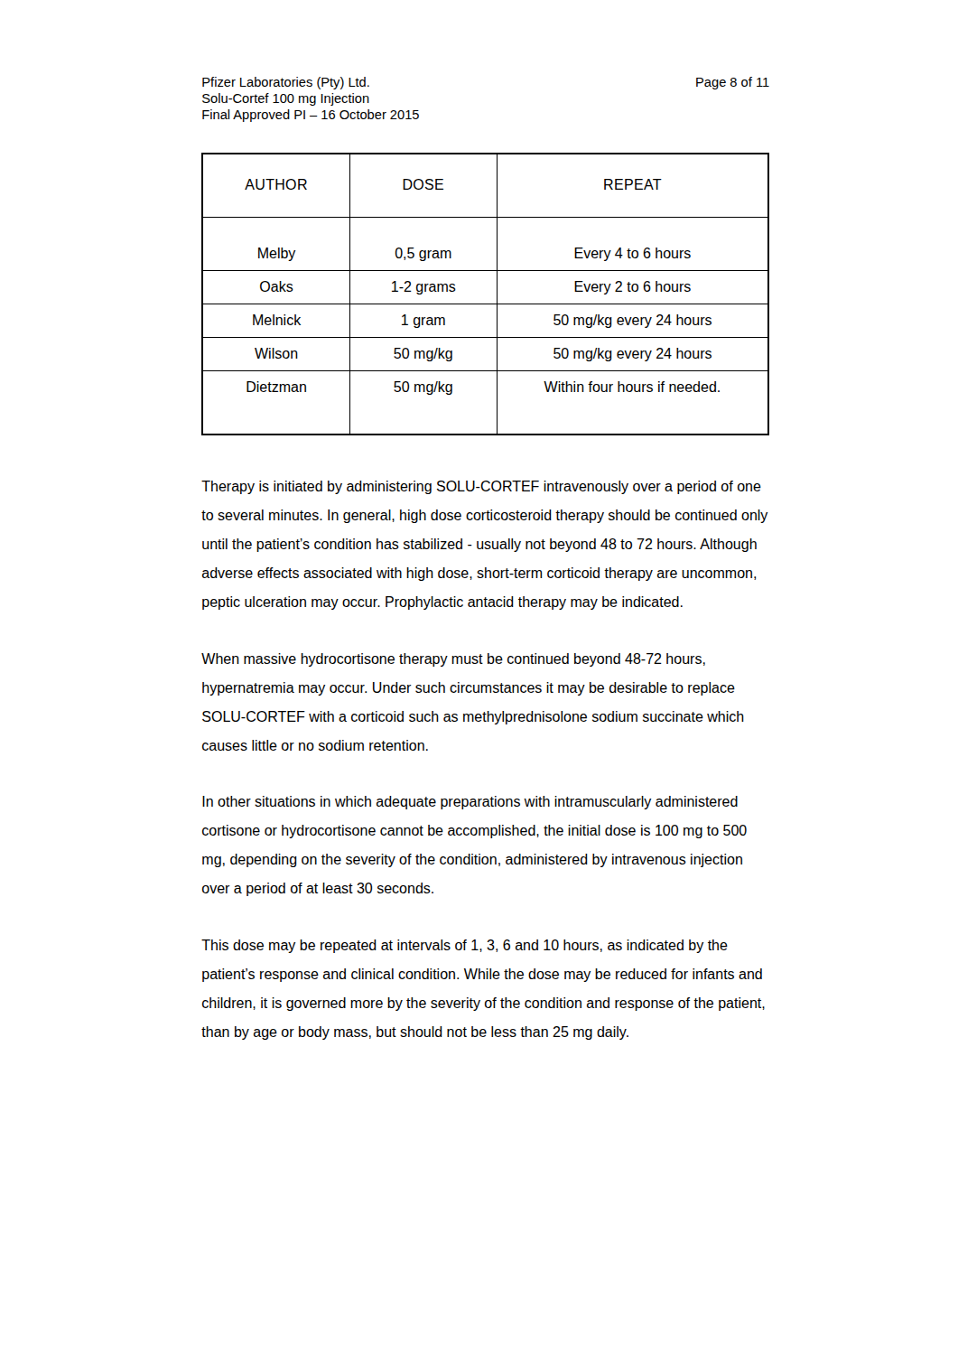Pfizer Laboratories (Pty) Ltd. Solu-Cortef 100 mg Injection Final Approved PI – 16 October 2015
Page 8 of 11
| AUTHOR | DOSE | REPEAT |
| --- | --- | --- |
| Melby | 0,5 gram | Every 4 to 6 hours |
| Oaks | 1-2 grams | Every 2 to 6 hours |
| Melnick | 1 gram | 50 mg/kg every 24 hours |
| Wilson | 50 mg/kg | 50 mg/kg every 24 hours |
| Dietzman | 50 mg/kg | Within four hours if needed. |
Therapy is initiated by administering SOLU-CORTEF intravenously over a period of one to several minutes. In general, high dose corticosteroid therapy should be continued only until the patient’s condition has stabilized - usually not beyond 48 to 72 hours. Although adverse effects associated with high dose, short-term corticoid therapy are uncommon, peptic ulceration may occur. Prophylactic antacid therapy may be indicated.
When massive hydrocortisone therapy must be continued beyond 48-72 hours, hypernatremia may occur. Under such circumstances it may be desirable to replace SOLU-CORTEF with a corticoid such as methylprednisolone sodium succinate which causes little or no sodium retention.
In other situations in which adequate preparations with intramuscularly administered cortisone or hydrocortisone cannot be accomplished, the initial dose is 100 mg to 500 mg, depending on the severity of the condition, administered by intravenous injection over a period of at least 30 seconds.
This dose may be repeated at intervals of 1, 3, 6 and 10 hours, as indicated by the patient’s response and clinical condition. While the dose may be reduced for infants and children, it is governed more by the severity of the condition and response of the patient, than by age or body mass, but should not be less than 25 mg daily.